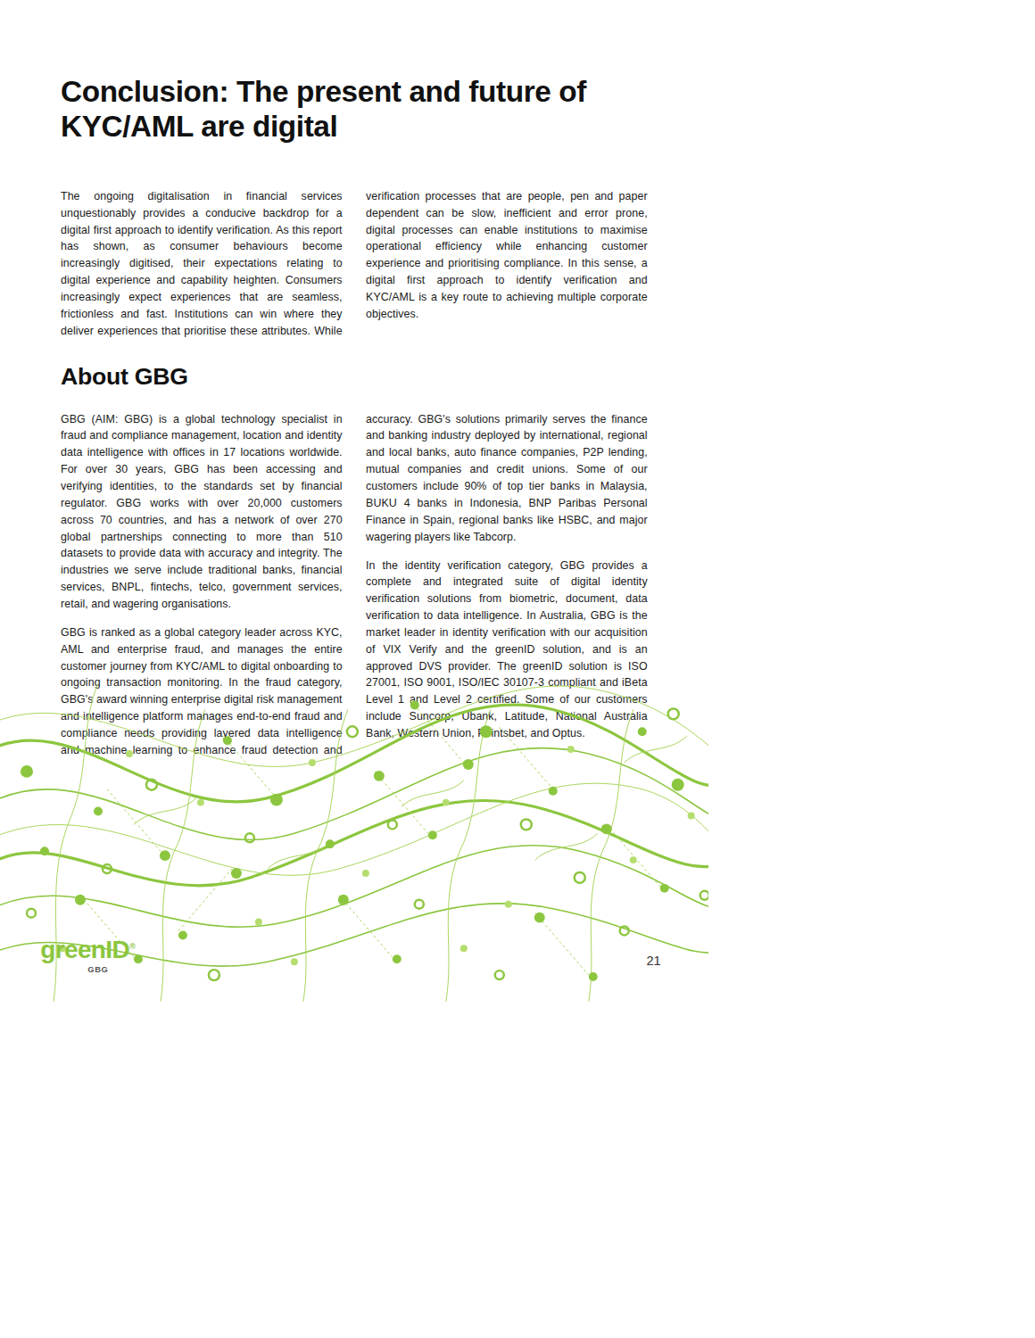Conclusion: The present and future of
KYC/AML are digital
The ongoing digitalisation in financial services unquestionably provides a conducive backdrop for a digital first approach to identify verification. As this report has shown, as consumer behaviours become increasingly digitised, their expectations relating to digital experience and capability heighten. Consumers increasingly expect experiences that are seamless, frictionless and fast. Institutions can win where they deliver experiences that prioritise these attributes. While verification processes that are people, pen and paper dependent can be slow, inefficient and error prone, digital processes can enable institutions to maximise operational efficiency while enhancing customer experience and prioritising compliance. In this sense, a digital first approach to identify verification and KYC/AML is a key route to achieving multiple corporate objectives.
About GBG
GBG (AIM: GBG) is a global technology specialist in fraud and compliance management, location and identity data intelligence with offices in 17 locations worldwide. For over 30 years, GBG has been accessing and verifying identities, to the standards set by financial regulator. GBG works with over 20,000 customers across 70 countries, and has a network of over 270 global partnerships connecting to more than 510 datasets to provide data with accuracy and integrity. The industries we serve include traditional banks, financial services, BNPL, fintechs, telco, government services, retail, and wagering organisations.
GBG is ranked as a global category leader across KYC, AML and enterprise fraud, and manages the entire customer journey from KYC/AML to digital onboarding to ongoing transaction monitoring. In the fraud category, GBG's award winning enterprise digital risk management and intelligence platform manages end-to-end fraud and compliance needs providing layered data intelligence and machine learning to enhance fraud detection and accuracy. GBG's solutions primarily serves the finance and banking industry deployed by international, regional and local banks, auto finance companies, P2P lending, mutual companies and credit unions. Some of our customers include 90% of top tier banks in Malaysia, BUKU 4 banks in Indonesia, BNP Paribas Personal Finance in Spain, regional banks like HSBC, and major wagering players like Tabcorp.
In the identity verification category, GBG provides a complete and integrated suite of digital identity verification solutions from biometric, document, data verification to data intelligence. In Australia, GBG is the market leader in identity verification with our acquisition of VIX Verify and the greenID solution, and is an approved DVS provider. The greenID solution is ISO 27001, ISO 9001, ISO/IEC 30107-3 compliant and iBeta Level 1 and Level 2 certified. Some of our customers include Suncorp, Ubank, Latitude, National Australia Bank, Western Union, Pointsbet, and Optus.
green ID®
GBG
21